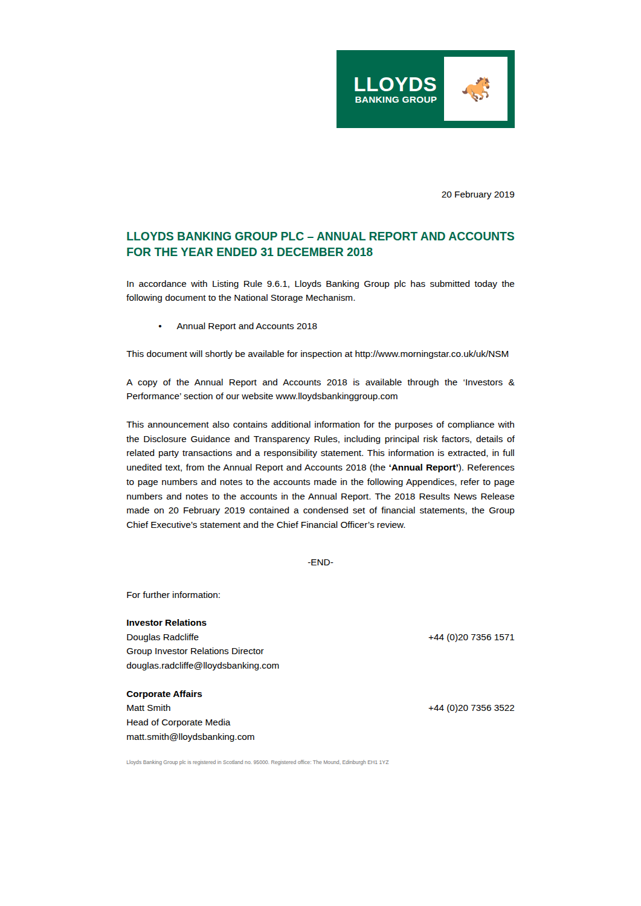LLOYDS BANKING GROUP
🐎
20 February 2019
Lloyds Banking Group plc – Annual Report and Accounts for the year ended 31 December 2018
In accordance with Listing Rule 9.6.1, Lloyds Banking Group plc has submitted today the following document to the National Storage Mechanism.
Annual Report and Accounts 2018
This document will shortly be available for inspection at http://www.morningstar.co.uk/uk/NSM
A copy of the Annual Report and Accounts 2018 is available through the ‘Investors & Performance’ section of our website www.lloydsbankinggroup.com
This announcement also contains additional information for the purposes of compliance with the Disclosure Guidance and Transparency Rules, including principal risk factors, details of related party transactions and a responsibility statement. This information is extracted, in full unedited text, from the Annual Report and Accounts 2018 (the ‘Annual Report’). References to page numbers and notes to the accounts made in the following Appendices, refer to page numbers and notes to the accounts in the Annual Report. The 2018 Results News Release made on 20 February 2019 contained a condensed set of financial statements, the Group Chief Executive’s statement and the Chief Financial Officer’s review.
-END-
For further information:
Investor Relations
Douglas Radcliffe
+44 (0)20 7356 1571
Group Investor Relations Director
douglas.radcliffe@lloydsbanking.com
Corporate Affairs
Matt Smith
+44 (0)20 7356 3522
Head of Corporate Media
matt.smith@lloydsbanking.com
Lloyds Banking Group plc is registered in Scotland no. 95000. Registered office: The Mound, Edinburgh EH1 1YZ